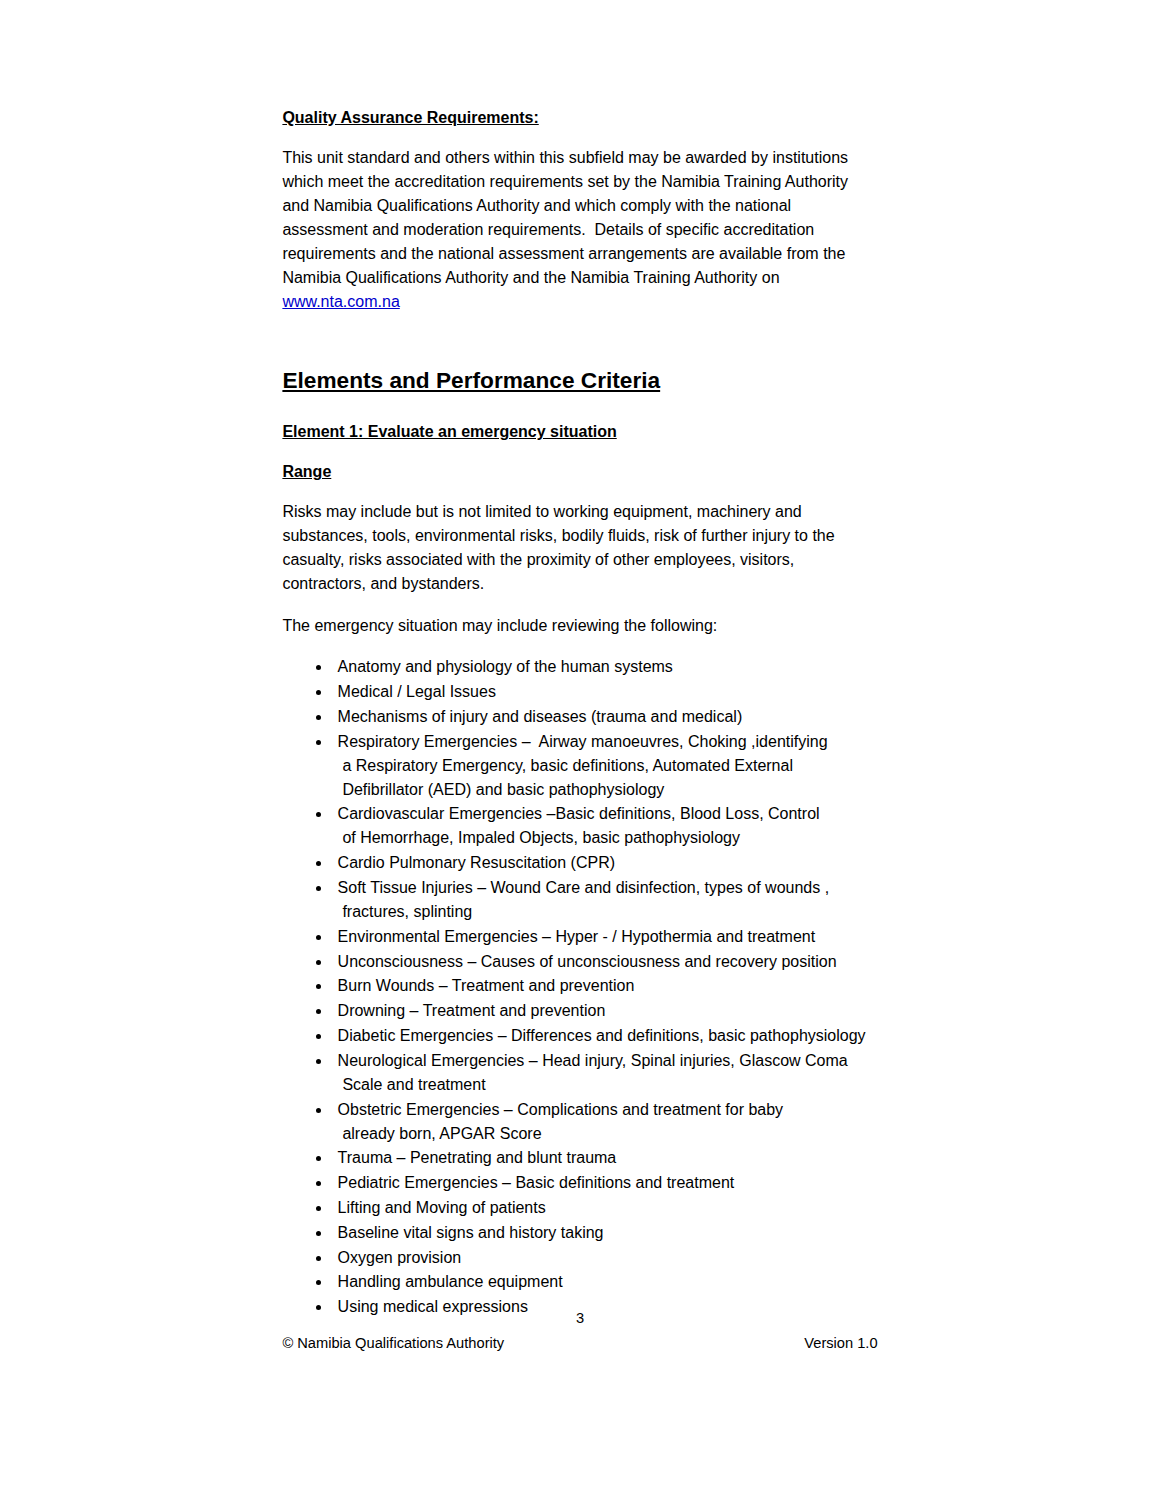Quality Assurance Requirements:
This unit standard and others within this subfield may be awarded by institutions which meet the accreditation requirements set by the Namibia Training Authority and Namibia Qualifications Authority and which comply with the national assessment and moderation requirements. Details of specific accreditation requirements and the national assessment arrangements are available from the Namibia Qualifications Authority and the Namibia Training Authority on www.nta.com.na
Elements and Performance Criteria
Element 1: Evaluate an emergency situation
Range
Risks may include but is not limited to working equipment, machinery and substances, tools, environmental risks, bodily fluids, risk of further injury to the casualty, risks associated with the proximity of other employees, visitors, contractors, and bystanders.
The emergency situation may include reviewing the following:
Anatomy and physiology of the human systems
Medical / Legal Issues
Mechanisms of injury and diseases (trauma and medical)
Respiratory Emergencies – Airway manoeuvres, Choking ,identifyinga Respiratory Emergency, basic definitions, Automated External Defibrillator (AED) and basic pathophysiology
Cardiovascular Emergencies –Basic definitions, Blood Loss, Controlof Hemorrhage, Impaled Objects, basic pathophysiology
Cardio Pulmonary Resuscitation (CPR)
Soft Tissue Injuries – Wound Care and disinfection, types of wounds ,fractures, splinting
Environmental Emergencies – Hyper - / Hypothermia and treatment
Unconsciousness – Causes of unconsciousness and recovery position
Burn Wounds – Treatment and prevention
Drowning – Treatment and prevention
Diabetic Emergencies – Differences and definitions, basic pathophysiology
Neurological Emergencies – Head injury, Spinal injuries, Glascow ComaScale and treatment
Obstetric Emergencies – Complications and treatment for babyalready born, APGAR Score
Trauma – Penetrating and blunt trauma
Pediatric Emergencies – Basic definitions and treatment
Lifting and Moving of patients
Baseline vital signs and history taking
Oxygen provision
Handling ambulance equipment
Using medical expressions
3
© Namibia Qualifications Authority Version 1.0